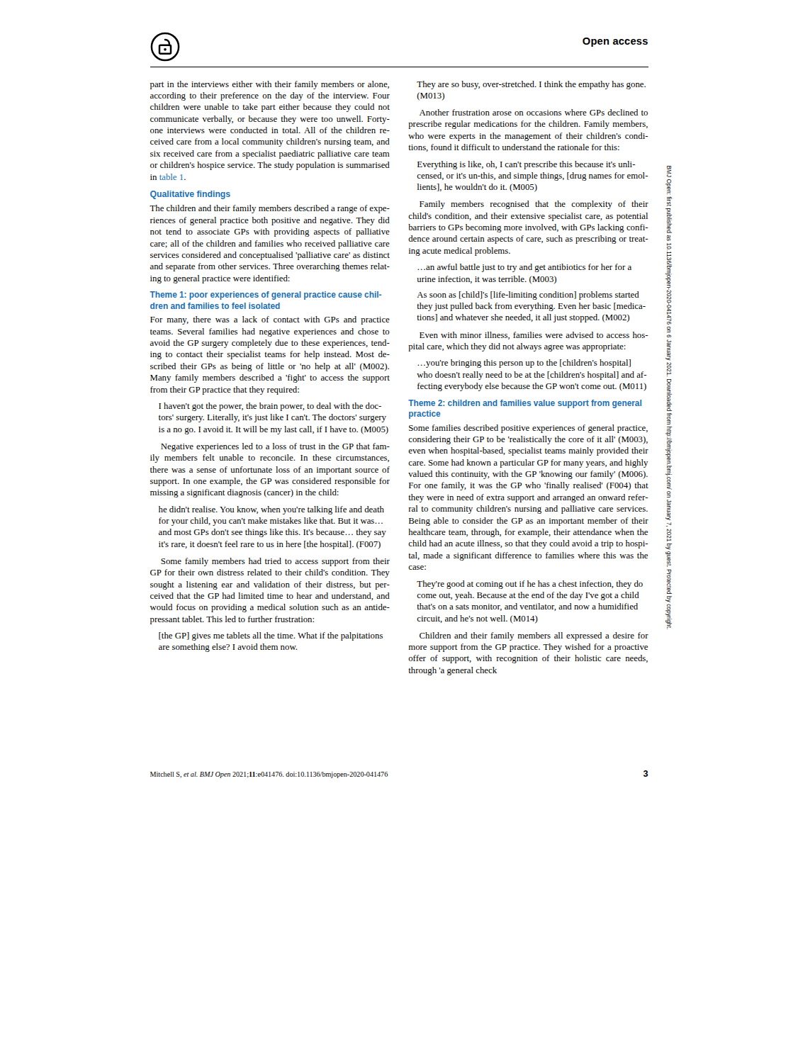BMJ Open: first published as 10.1136/bmjopen-2020-041476 on 6 January 2021. Downloaded from http://bmjopen.bmj.com/ on January 7, 2021 by guest. Protected by copyright.
Open access
part in the interviews either with their family members or alone, according to their preference on the day of the interview. Four children were unable to take part either because they could not communicate verbally, or because they were too unwell. Forty-one interviews were conducted in total. All of the children received care from a local community children's nursing team, and six received care from a specialist paediatric palliative care team or children's hospice service. The study population is summarised in table 1.
Qualitative findings
The children and their family members described a range of experiences of general practice both positive and negative. They did not tend to associate GPs with providing aspects of palliative care; all of the children and families who received palliative care services considered and conceptualised 'palliative care' as distinct and separate from other services. Three overarching themes relating to general practice were identified:
Theme 1: poor experiences of general practice cause children and families to feel isolated
For many, there was a lack of contact with GPs and practice teams. Several families had negative experiences and chose to avoid the GP surgery completely due to these experiences, tending to contact their specialist teams for help instead. Most described their GPs as being of little or 'no help at all' (M002). Many family members described a 'fight' to access the support from their GP practice that they required:
I haven't got the power, the brain power, to deal with the doctors' surgery. Literally, it's just like I can't. The doctors' surgery is a no go. I avoid it. It will be my last call, if I have to. (M005)
Negative experiences led to a loss of trust in the GP that family members felt unable to reconcile. In these circumstances, there was a sense of unfortunate loss of an important source of support. In one example, the GP was considered responsible for missing a significant diagnosis (cancer) in the child:
he didn't realise. You know, when you're talking life and death for your child, you can't make mistakes like that. But it was… and most GPs don't see things like this. It's because… they say it's rare, it doesn't feel rare to us in here [the hospital]. (F007)
Some family members had tried to access support from their GP for their own distress related to their child's condition. They sought a listening ear and validation of their distress, but perceived that the GP had limited time to hear and understand, and would focus on providing a medical solution such as an antidepressant tablet. This led to further frustration:
[the GP] gives me tablets all the time. What if the palpitations are something else? I avoid them now.
They are so busy, over-stretched. I think the empathy has gone. (M013)
Another frustration arose on occasions where GPs declined to prescribe regular medications for the children. Family members, who were experts in the management of their children's conditions, found it difficult to understand the rationale for this:
Everything is like, oh, I can't prescribe this because it's unlicensed, or it's un-this, and simple things, [drug names for emollients], he wouldn't do it. (M005)
Family members recognised that the complexity of their child's condition, and their extensive specialist care, as potential barriers to GPs becoming more involved, with GPs lacking confidence around certain aspects of care, such as prescribing or treating acute medical problems.
…an awful battle just to try and get antibiotics for her for a urine infection, it was terrible. (M003)
As soon as [child]'s [life-limiting condition] problems started they just pulled back from everything. Even her basic [medications] and whatever she needed, it all just stopped. (M002)
Even with minor illness, families were advised to access hospital care, which they did not always agree was appropriate:
…you're bringing this person up to the [children's hospital] who doesn't really need to be at the [children's hospital] and affecting everybody else because the GP won't come out. (M011)
Theme 2: children and families value support from general practice
Some families described positive experiences of general practice, considering their GP to be 'realistically the core of it all' (M003), even when hospital-based, specialist teams mainly provided their care. Some had known a particular GP for many years, and highly valued this continuity, with the GP 'knowing our family' (M006). For one family, it was the GP who 'finally realised' (F004) that they were in need of extra support and arranged an onward referral to community children's nursing and palliative care services. Being able to consider the GP as an important member of their healthcare team, through, for example, their attendance when the child had an acute illness, so that they could avoid a trip to hospital, made a significant difference to families where this was the case:
They're good at coming out if he has a chest infection, they do come out, yeah. Because at the end of the day I've got a child that's on a sats monitor, and ventilator, and now a humidified circuit, and he's not well. (M014)
Children and their family members all expressed a desire for more support from the GP practice. They wished for a proactive offer of support, with recognition of their holistic care needs, through 'a general check
Mitchell S, et al. BMJ Open 2021;11:e041476. doi:10.1136/bmjopen-2020-041476
3